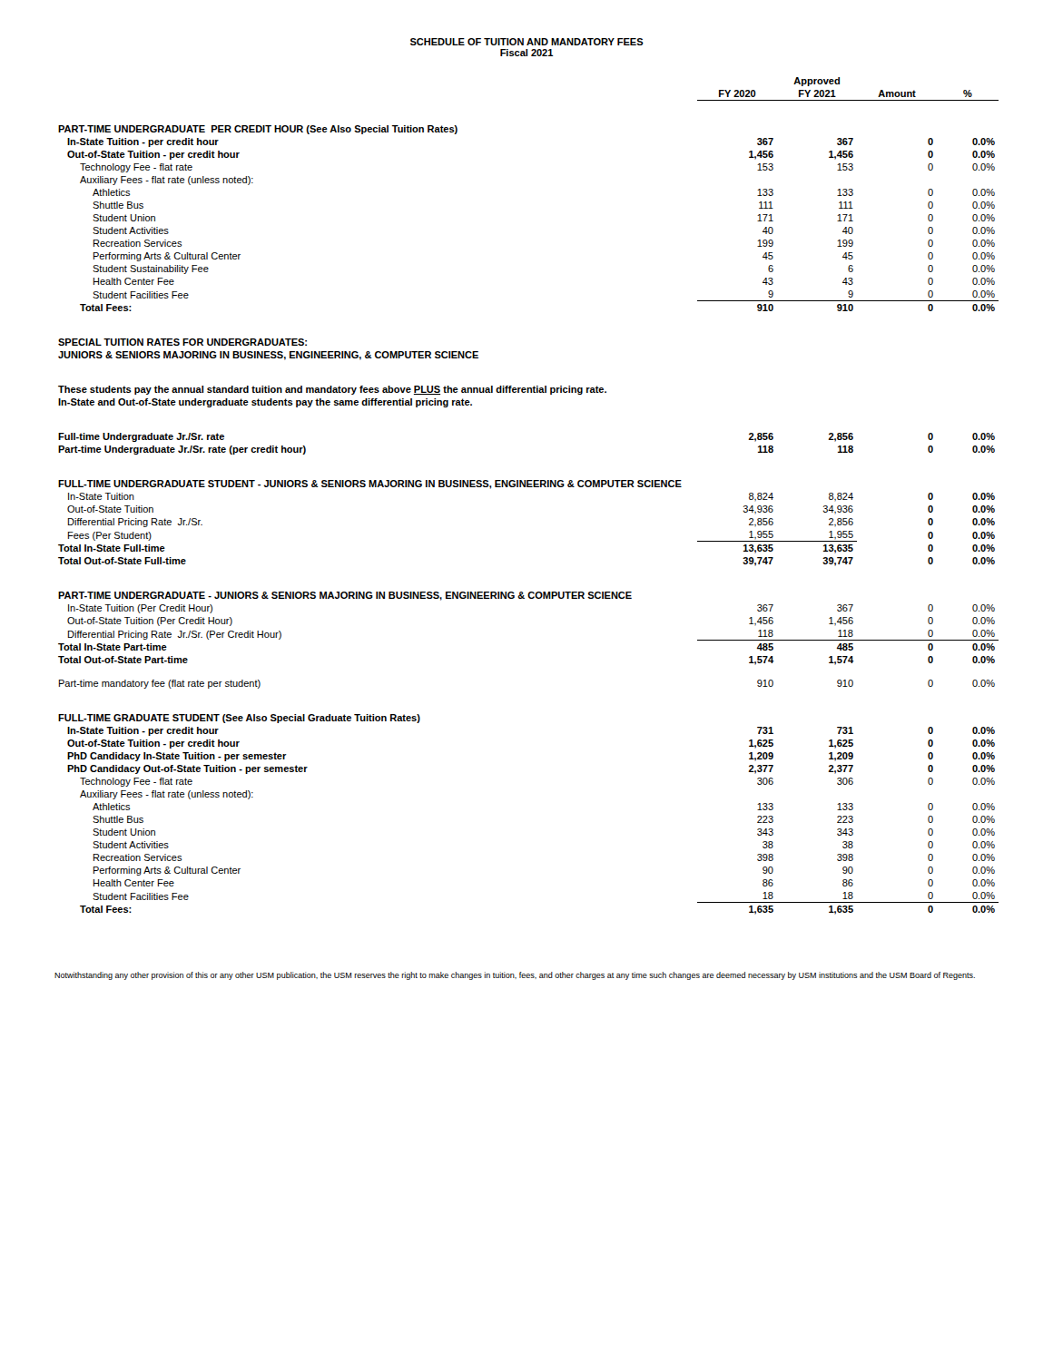SCHEDULE OF TUITION AND MANDATORY FEES
Fiscal 2021
| | Approved | |
| | FY 2020 | FY 2021 | Amount | % |
| PART-TIME UNDERGRADUATE PER CREDIT HOUR (See Also Special Tuition Rates) | | | | |
| In-State Tuition - per credit hour | 367 | 367 | 0 | 0.0% |
| Out-of-State Tuition - per credit hour | 1,456 | 1,456 | 0 | 0.0% |
| Technology Fee - flat rate | 153 | 153 | 0 | 0.0% |
| Auxiliary Fees - flat rate (unless noted): | | | | |
| Athletics | 133 | 133 | 0 | 0.0% |
| Shuttle Bus | 111 | 111 | 0 | 0.0% |
| Student Union | 171 | 171 | 0 | 0.0% |
| Student Activities | 40 | 40 | 0 | 0.0% |
| Recreation Services | 199 | 199 | 0 | 0.0% |
| Performing Arts & Cultural Center | 45 | 45 | 0 | 0.0% |
| Student Sustainability Fee | 6 | 6 | 0 | 0.0% |
| Health Center Fee | 43 | 43 | 0 | 0.0% |
| Student Facilities Fee | 9 | 9 | 0 | 0.0% |
| Total Fees: | 910 | 910 | 0 | 0.0% |
| SPECIAL TUITION RATES FOR UNDERGRADUATES: | | | | |
| JUNIORS & SENIORS MAJORING IN BUSINESS, ENGINEERING, & COMPUTER SCIENCE | | | | |
| These students pay the annual standard tuition and mandatory fees above PLUS the annual differential pricing rate. | | | | |
| In-State and Out-of-State undergraduate students pay the same differential pricing rate. | | | | |
| Full-time Undergraduate Jr./Sr. rate | 2,856 | 2,856 | 0 | 0.0% |
| Part-time Undergraduate Jr./Sr. rate (per credit hour) | 118 | 118 | 0 | 0.0% |
| FULL-TIME UNDERGRADUATE STUDENT - JUNIORS & SENIORS MAJORING IN BUSINESS, ENGINEERING & COMPUTER SCIENCE | | | | |
| In-State Tuition | 8,824 | 8,824 | 0 | 0.0% |
| Out-of-State Tuition | 34,936 | 34,936 | 0 | 0.0% |
| Differential Pricing Rate Jr./Sr. | 2,856 | 2,856 | 0 | 0.0% |
| Fees (Per Student) | 1,955 | 1,955 | 0 | 0.0% |
| Total In-State Full-time | 13,635 | 13,635 | 0 | 0.0% |
| Total Out-of-State Full-time | 39,747 | 39,747 | 0 | 0.0% |
| PART-TIME UNDERGRADUATE - JUNIORS & SENIORS MAJORING IN BUSINESS, ENGINEERING & COMPUTER SCIENCE | | | | |
| In-State Tuition (Per Credit Hour) | 367 | 367 | 0 | 0.0% |
| Out-of-State Tuition (Per Credit Hour) | 1,456 | 1,456 | 0 | 0.0% |
| Differential Pricing Rate Jr./Sr. (Per Credit Hour) | 118 | 118 | 0 | 0.0% |
| Total In-State Part-time | 485 | 485 | 0 | 0.0% |
| Total Out-of-State Part-time | 1,574 | 1,574 | 0 | 0.0% |
| Part-time mandatory fee (flat rate per student) | 910 | 910 | 0 | 0.0% |
| FULL-TIME GRADUATE STUDENT (See Also Special Graduate Tuition Rates) | | | | |
| In-State Tuition - per credit hour | 731 | 731 | 0 | 0.0% |
| Out-of-State Tuition - per credit hour | 1,625 | 1,625 | 0 | 0.0% |
| PhD Candidacy In-State Tuition - per semester | 1,209 | 1,209 | 0 | 0.0% |
| PhD Candidacy Out-of-State Tuition - per semester | 2,377 | 2,377 | 0 | 0.0% |
| Technology Fee - flat rate | 306 | 306 | 0 | 0.0% |
| Auxiliary Fees - flat rate (unless noted): | | | | |
| Athletics | 133 | 133 | 0 | 0.0% |
| Shuttle Bus | 223 | 223 | 0 | 0.0% |
| Student Union | 343 | 343 | 0 | 0.0% |
| Student Activities | 38 | 38 | 0 | 0.0% |
| Recreation Services | 398 | 398 | 0 | 0.0% |
| Performing Arts & Cultural Center | 90 | 90 | 0 | 0.0% |
| Health Center Fee | 86 | 86 | 0 | 0.0% |
| Student Facilities Fee | 18 | 18 | 0 | 0.0% |
| Total Fees: | 1,635 | 1,635 | 0 | 0.0% |
Notwithstanding any other provision of this or any other USM publication, the USM reserves the right to make changes in tuition, fees, and other charges at any time such changes are deemed necessary by USM institutions and the USM Board of Regents.